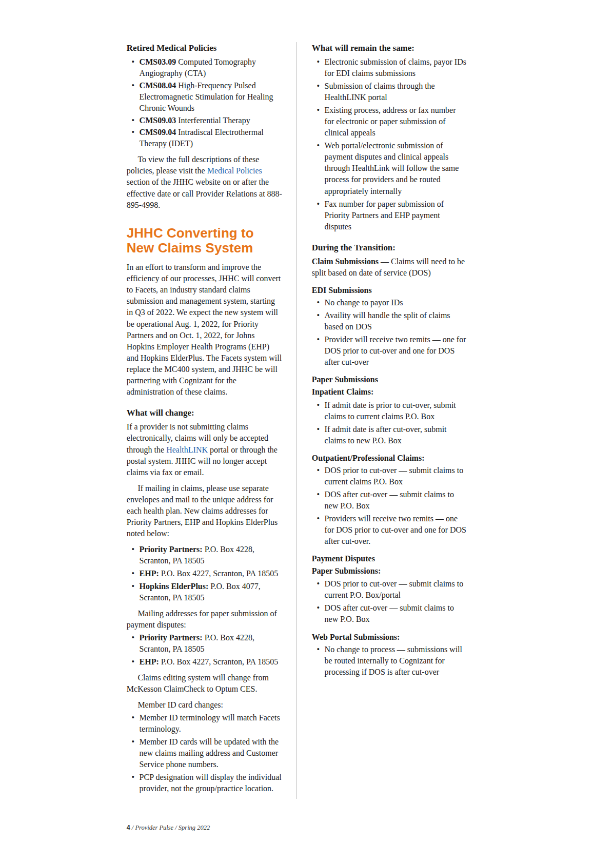Retired Medical Policies
CMS03.09 Computed Tomography Angiography (CTA)
CMS08.04 High-Frequency Pulsed Electromagnetic Stimulation for Healing Chronic Wounds
CMS09.03 Interferential Therapy
CMS09.04 Intradiscal Electrothermal Therapy (IDET)
To view the full descriptions of these policies, please visit the Medical Policies section of the JHHC website on or after the effective date or call Provider Relations at 888-895-4998.
JHHC Converting to New Claims System
In an effort to transform and improve the efficiency of our processes, JHHC will convert to Facets, an industry standard claims submission and management system, starting in Q3 of 2022. We expect the new system will be operational Aug. 1, 2022, for Priority Partners and on Oct. 1, 2022, for Johns Hopkins Employer Health Programs (EHP) and Hopkins ElderPlus. The Facets system will replace the MC400 system, and JHHC be will partnering with Cognizant for the administration of these claims.
What will change:
If a provider is not submitting claims electronically, claims will only be accepted through the HealthLINK portal or through the postal system. JHHC will no longer accept claims via fax or email.
If mailing in claims, please use separate envelopes and mail to the unique address for each health plan. New claims addresses for Priority Partners, EHP and Hopkins ElderPlus noted below:
Priority Partners: P.O. Box 4228, Scranton, PA 18505
EHP: P.O. Box 4227, Scranton, PA 18505
Hopkins ElderPlus: P.O. Box 4077, Scranton, PA 18505
Mailing addresses for paper submission of payment disputes:
Priority Partners: P.O. Box 4228, Scranton, PA 18505
EHP: P.O. Box 4227, Scranton, PA 18505
Claims editing system will change from McKesson ClaimCheck to Optum CES.
Member ID card changes:
Member ID terminology will match Facets terminology.
Member ID cards will be updated with the new claims mailing address and Customer Service phone numbers.
PCP designation will display the individual provider, not the group/practice location.
What will remain the same:
Electronic submission of claims, payor IDs for EDI claims submissions
Submission of claims through the HealthLINK portal
Existing process, address or fax number for electronic or paper submission of clinical appeals
Web portal/electronic submission of payment disputes and clinical appeals through HealthLink will follow the same process for providers and be routed appropriately internally
Fax number for paper submission of Priority Partners and EHP payment disputes
During the Transition:
Claim Submissions — Claims will need to be split based on date of service (DOS)
EDI Submissions
No change to payor IDs
Availity will handle the split of claims based on DOS
Provider will receive two remits — one for DOS prior to cut-over and one for DOS after cut-over
Paper Submissions
Inpatient Claims:
If admit date is prior to cut-over, submit claims to current claims P.O. Box
If admit date is after cut-over, submit claims to new P.O. Box
Outpatient/Professional Claims:
DOS prior to cut-over — submit claims to current claims P.O. Box
DOS after cut-over — submit claims to new P.O. Box
Providers will receive two remits — one for DOS prior to cut-over and one for DOS after cut-over.
Payment Disputes
Paper Submissions:
DOS prior to cut-over — submit claims to current P.O. Box/portal
DOS after cut-over — submit claims to new P.O. Box
Web Portal Submissions:
No change to process — submissions will be routed internally to Cognizant for processing if DOS is after cut-over
4 / Provider Pulse / Spring 2022